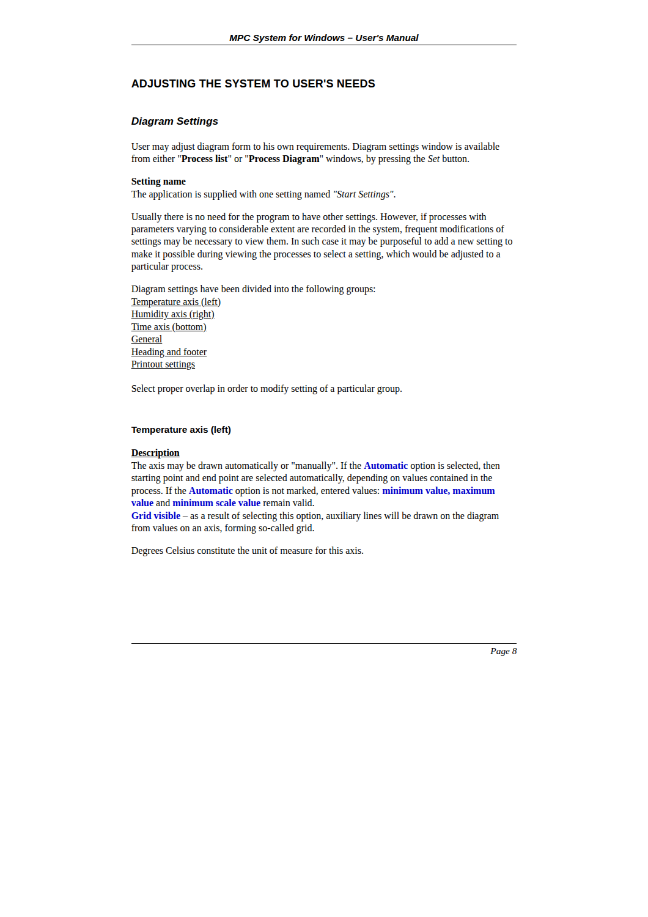MPC System for Windows – User's Manual
ADJUSTING THE SYSTEM TO USER'S NEEDS
Diagram Settings
User may adjust diagram form to his own requirements. Diagram settings window is available from either "Process list" or "Process Diagram" windows, by pressing the Set button.
Setting name
The application is supplied with one setting named "Start Settings".
Usually there is no need for the program to have other settings. However, if processes with parameters varying to considerable extent are recorded in the system, frequent modifications of settings may be necessary to view them. In such case it may be purposeful to add a new setting to make it possible during viewing the processes to select a setting, which would be adjusted to a particular process.
Diagram settings have been divided into the following groups:
Temperature axis (left)
Humidity axis (right)
Time axis (bottom)
General
Heading and footer
Printout settings
Select proper overlap in order to modify setting of a particular group.
Temperature axis (left)
Description
The axis may be drawn automatically or "manually". If the Automatic option is selected, then starting point and end point are selected automatically, depending on values contained in the process. If the Automatic option is not marked, entered values: minimum value, maximum value and minimum scale value remain valid.
Grid visible – as a result of selecting this option, auxiliary lines will be drawn on the diagram from values on an axis, forming so-called grid.
Degrees Celsius constitute the unit of measure for this axis.
Page 8